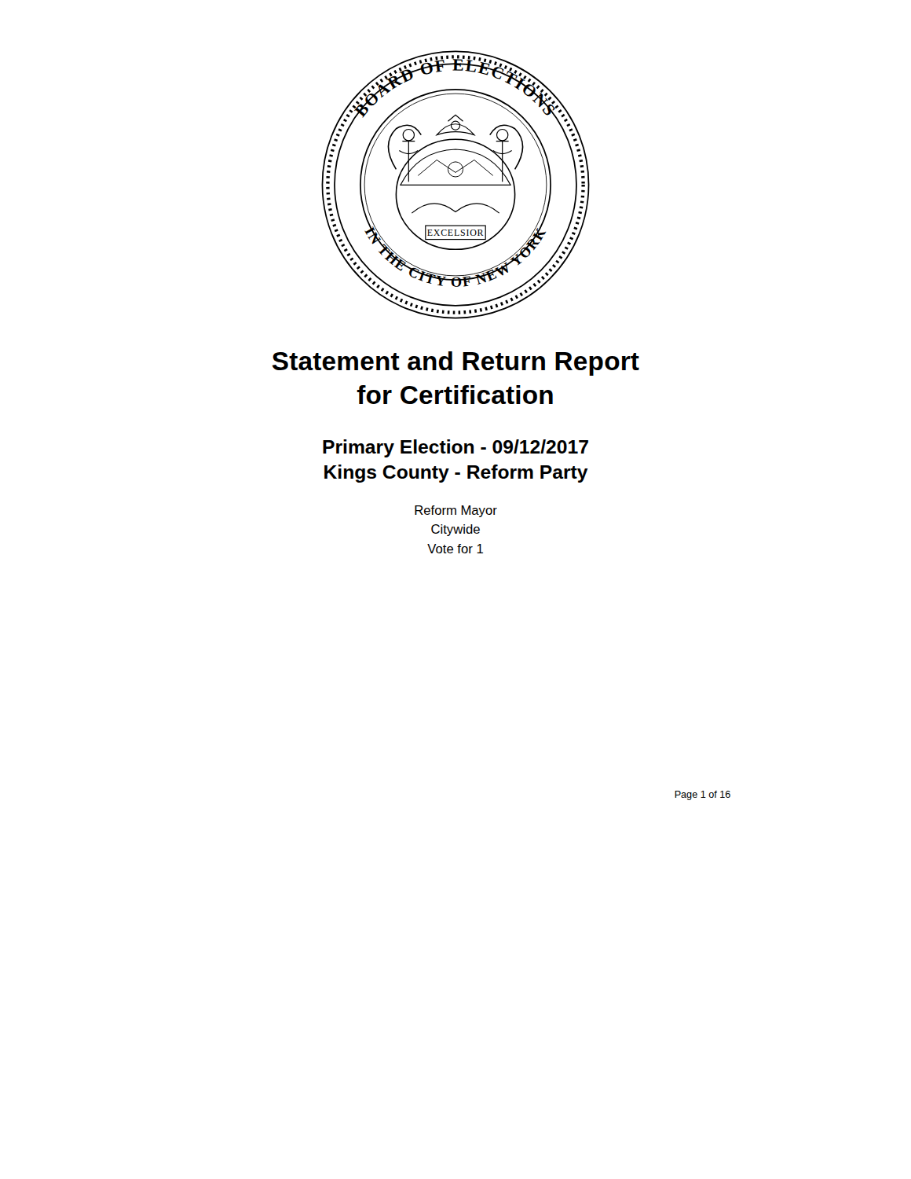Statement and Return Report
for Certification
Primary Election - 09/12/2017
Kings County - Reform Party
Reform Mayor
Citywide
Vote for 1
Page 1 of 16